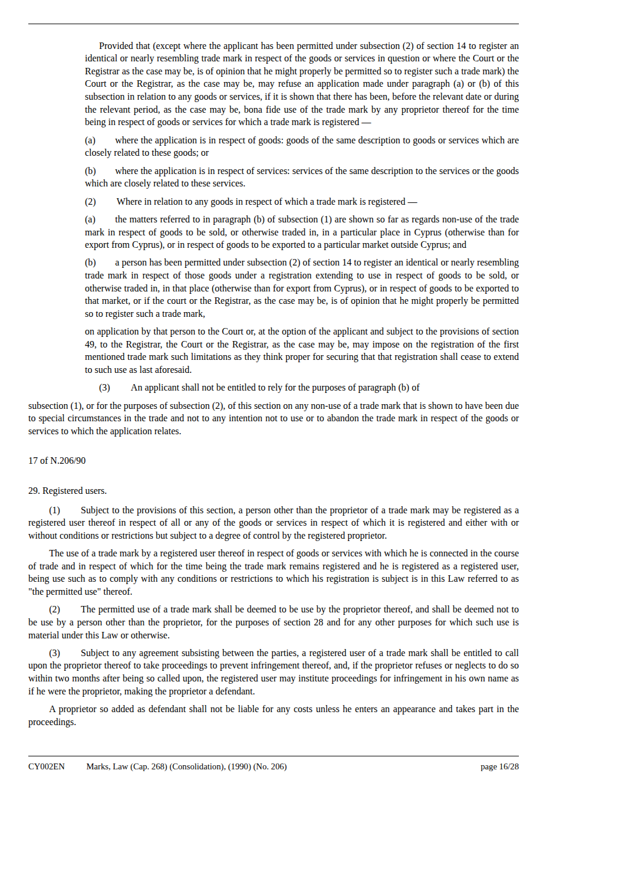Provided that (except where the applicant has been permitted under subsection (2) of section 14 to register an identical or nearly resembling trade mark in respect of the goods or services in question or where the Court or the Registrar as the case may be, is of opinion that he might properly be permitted so to register such a trade mark) the Court or the Registrar, as the case may be, may refuse an application made under paragraph (a) or (b) of this subsection in relation to any goods or services, if it is shown that there has been, before the relevant date or during the relevant period, as the case may be, bona fide use of the trade mark by any proprietor thereof for the time being in respect of goods or services for which a trade mark is registered —
(a) where the application is in respect of goods: goods of the same description to goods or services which are closely related to these goods; or
(b) where the application is in respect of services: services of the same description to the services or the goods which are closely related to these services.
(2) Where in relation to any goods in respect of which a trade mark is registered —
(a) the matters referred to in paragraph (b) of subsection (1) are shown so far as regards non-use of the trade mark in respect of goods to be sold, or otherwise traded in, in a particular place in Cyprus (otherwise than for export from Cyprus), or in respect of goods to be exported to a particular market outside Cyprus; and
(b) a person has been permitted under subsection (2) of section 14 to register an identical or nearly resembling trade mark in respect of those goods under a registration extending to use in respect of goods to be sold, or otherwise traded in, in that place (otherwise than for export from Cyprus), or in respect of goods to be exported to that market, or if the court or the Registrar, as the case may be, is of opinion that he might properly be permitted so to register such a trade mark,
on application by that person to the Court or, at the option of the applicant and subject to the provisions of section 49, to the Registrar, the Court or the Registrar, as the case may be, may impose on the registration of the first mentioned trade mark such limitations as they think proper for securing that that registration shall cease to extend to such use as last aforesaid.
(3) An applicant shall not be entitled to rely for the purposes of paragraph (b) of
subsection (1), or for the purposes of subsection (2), of this section on any non-use of a trade mark that is shown to have been due to special circumstances in the trade and not to any intention not to use or to abandon the trade mark in respect of the goods or services to which the application relates.
17 of N.206/90
29. Registered users.
(1) Subject to the provisions of this section, a person other than the proprietor of a trade mark may be registered as a registered user thereof in respect of all or any of the goods or services in respect of which it is registered and either with or without conditions or restrictions but subject to a degree of control by the registered proprietor.
The use of a trade mark by a registered user thereof in respect of goods or services with which he is connected in the course of trade and in respect of which for the time being the trade mark remains registered and he is registered as a registered user, being use such as to comply with any conditions or restrictions to which his registration is subject is in this Law referred to as "the permitted use" thereof.
(2) The permitted use of a trade mark shall be deemed to be use by the proprietor thereof, and shall be deemed not to be use by a person other than the proprietor, for the purposes of section 28 and for any other purposes for which such use is material under this Law or otherwise.
(3) Subject to any agreement subsisting between the parties, a registered user of a trade mark shall be entitled to call upon the proprietor thereof to take proceedings to prevent infringement thereof, and, if the proprietor refuses or neglects to do so within two months after being so called upon, the registered user may institute proceedings for infringement in his own name as if he were the proprietor, making the proprietor a defendant.
A proprietor so added as defendant shall not be liable for any costs unless he enters an appearance and takes part in the proceedings.
CY002EN Marks, Law (Cap. 268) (Consolidation), (1990) (No. 206) page 16/28